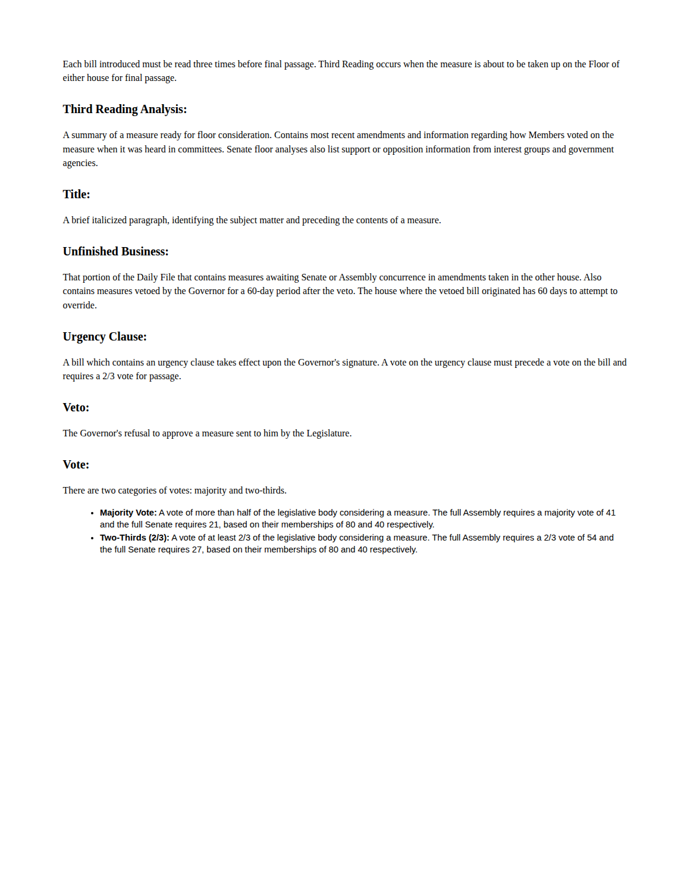Each bill introduced must be read three times before final passage. Third Reading occurs when the measure is about to be taken up on the Floor of either house for final passage.
Third Reading Analysis:
A summary of a measure ready for floor consideration. Contains most recent amendments and information regarding how Members voted on the measure when it was heard in committees. Senate floor analyses also list support or opposition information from interest groups and government agencies.
Title:
A brief italicized paragraph, identifying the subject matter and preceding the contents of a measure.
Unfinished Business:
That portion of the Daily File that contains measures awaiting Senate or Assembly concurrence in amendments taken in the other house. Also contains measures vetoed by the Governor for a 60-day period after the veto. The house where the vetoed bill originated has 60 days to attempt to override.
Urgency Clause:
A bill which contains an urgency clause takes effect upon the Governor's signature. A vote on the urgency clause must precede a vote on the bill and requires a 2/3 vote for passage.
Veto:
The Governor's refusal to approve a measure sent to him by the Legislature.
Vote:
There are two categories of votes: majority and two-thirds.
Majority Vote: A vote of more than half of the legislative body considering a measure. The full Assembly requires a majority vote of 41 and the full Senate requires 21, based on their memberships of 80 and 40 respectively.
Two-Thirds (2/3): A vote of at least 2/3 of the legislative body considering a measure. The full Assembly requires a 2/3 vote of 54 and the full Senate requires 27, based on their memberships of 80 and 40 respectively.